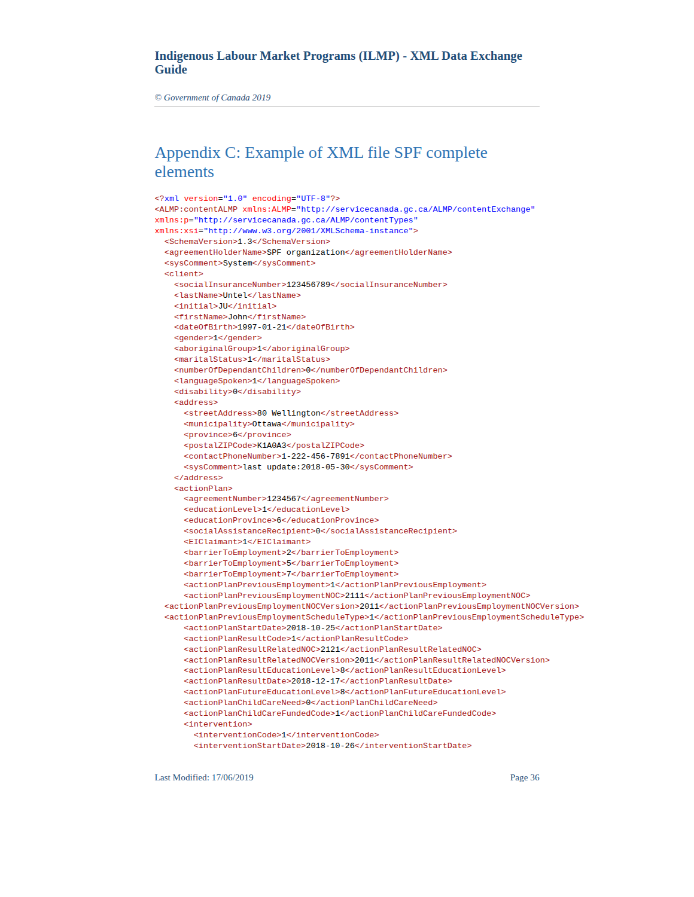Indigenous Labour Market Programs (ILMP) - XML Data Exchange Guide
© Government of Canada 2019
Appendix C: Example of XML file SPF complete elements
<?xml version="1.0" encoding="UTF-8"?>
<ALMP:contentALMP xmlns:ALMP="http://servicecanada.gc.ca/ALMP/contentExchange"
xmlns:p="http://servicecanada.gc.ca/ALMP/contentTypes"
xmlns:xsi="http://www.w3.org/2001/XMLSchema-instance">
  <SchemaVersion>1.3</SchemaVersion>
  <agreementHolderName>SPF organization</agreementHolderName>
  <sysComment>System</sysComment>
  <client>
    <socialInsuranceNumber>123456789</socialInsuranceNumber>
    <lastName>Untel</lastName>
    <initial>JU</initial>
    <firstName>John</firstName>
    <dateOfBirth>1997-01-21</dateOfBirth>
    <gender>1</gender>
    <aboriginalGroup>1</aboriginalGroup>
    <maritalStatus>1</maritalStatus>
    <numberOfDependantChildren>0</numberOfDependantChildren>
    <languageSpoken>1</languageSpoken>
    <disability>0</disability>
    <address>
      <streetAddress>80 Wellington</streetAddress>
      <municipality>Ottawa</municipality>
      <province>6</province>
      <postalZIPCode>K1A0A3</postalZIPCode>
      <contactPhoneNumber>1-222-456-7891</contactPhoneNumber>
      <sysComment>last update:2018-05-30</sysComment>
    </address>
    <actionPlan>
      <agreementNumber>1234567</agreementNumber>
      <educationLevel>1</educationLevel>
      <educationProvince>6</educationProvince>
      <socialAssistanceRecipient>0</socialAssistanceRecipient>
      <EIClaimant>1</EIClaimant>
      <barrierToEmployment>2</barrierToEmployment>
      <barrierToEmployment>5</barrierToEmployment>
      <barrierToEmployment>7</barrierToEmployment>
      <actionPlanPreviousEmployment>1</actionPlanPreviousEmployment>
      <actionPlanPreviousEmploymentNOC>2111</actionPlanPreviousEmploymentNOC>
  <actionPlanPreviousEmploymentNOCVersion>2011</actionPlanPreviousEmploymentNOCVersion>
  <actionPlanPreviousEmploymentScheduleType>1</actionPlanPreviousEmploymentScheduleType>
      <actionPlanStartDate>2018-10-25</actionPlanStartDate>
      <actionPlanResultCode>1</actionPlanResultCode>
      <actionPlanResultRelatedNOC>2121</actionPlanResultRelatedNOC>
      <actionPlanResultRelatedNOCVersion>2011</actionPlanResultRelatedNOCVersion>
      <actionPlanResultEducationLevel>8</actionPlanResultEducationLevel>
      <actionPlanResultDate>2018-12-17</actionPlanResultDate>
      <actionPlanFutureEducationLevel>8</actionPlanFutureEducationLevel>
      <actionPlanChildCareNeed>0</actionPlanChildCareNeed>
      <actionPlanChildCareFundedCode>1</actionPlanChildCareFundedCode>
      <intervention>
        <interventionCode>1</interventionCode>
        <interventionStartDate>2018-10-26</interventionStartDate>
Last Modified: 17/06/2019
Page 36